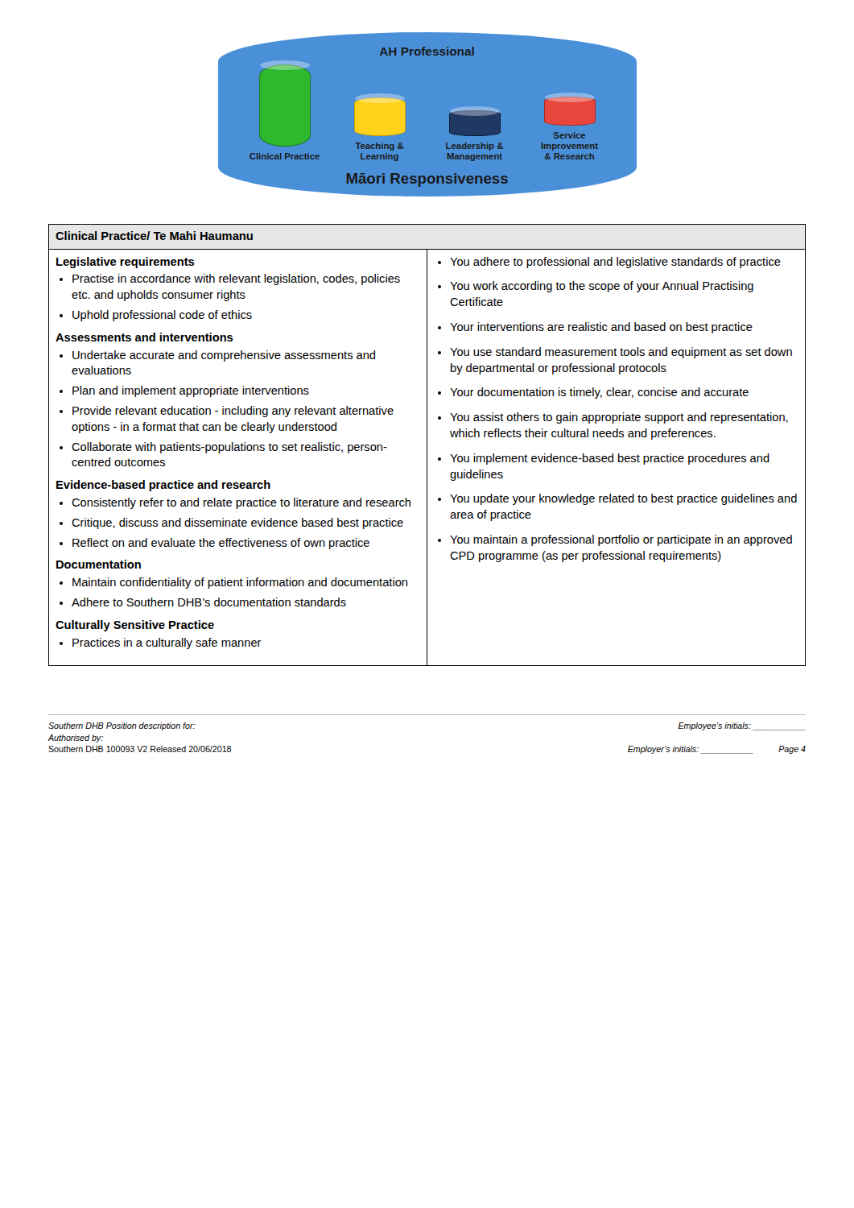AH Professional
Clinical Practice
Teaching &
Learning
Leadership &
Management
Service Improvement
& Research
Māori Responsiveness
| Clinical Practice/ Te Mahi Haumanu |
| --- |
| Legislative requirements Practise in accordance with relevant legislation, codes, policies etc. and upholds consumer rights Uphold professional code of ethics Assessments and interventions Undertake accurate and comprehensive assessments and evaluations Plan and implement appropriate interventions Provide relevant education - including any relevant alternative options - in a format that can be clearly understood Collaborate with patients-populations to set realistic, person-centred outcomes Evidence-based practice and research Consistently refer to and relate practice to literature and research Critique, discuss and disseminate evidence based best practice Reflect on and evaluate the effectiveness of own practice Documentation Maintain confidentiality of patient information and documentation Adhere to Southern DHB’s documentation standards Culturally Sensitive Practice Practices in a culturally safe manner | You adhere to professional and legislative standards of practice You work according to the scope of your Annual Practising Certificate Your interventions are realistic and based on best practice You use standard measurement tools and equipment as set down by departmental or professional protocols Your documentation is timely, clear, concise and accurate You assist others to gain appropriate support and representation, which reflects their cultural needs and preferences. You implement evidence-based best practice procedures and guidelines You update your knowledge related to best practice guidelines and area of practice You maintain a professional portfolio or participate in an approved CPD programme (as per professional requirements) |
Southern DHB Position description for:
Authorised by:
Southern DHB 100093 V2 Released 20/06/2018
Employee’s initials: ___________
Employer’s initials: ___________ Page 4